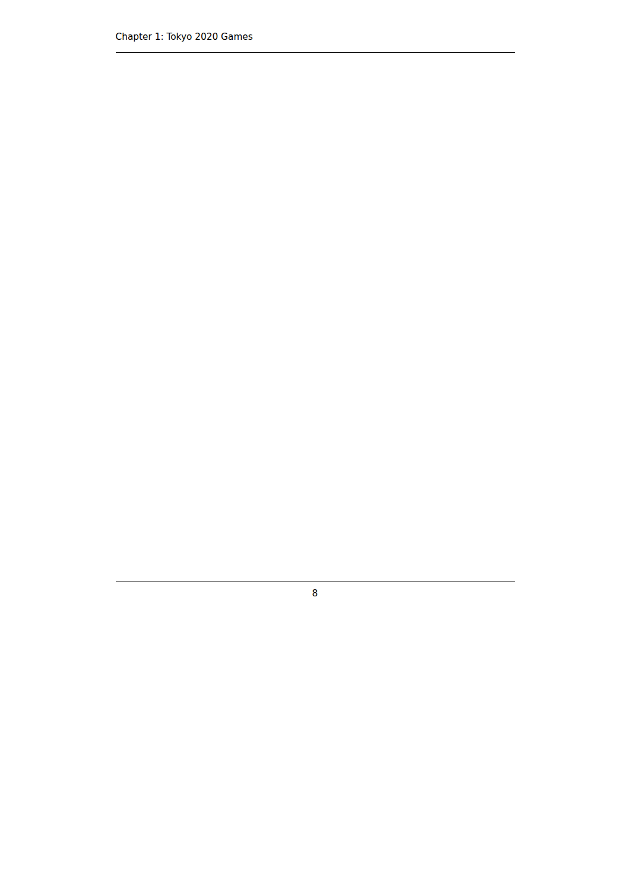Chapter 1: Tokyo 2020 Games
8